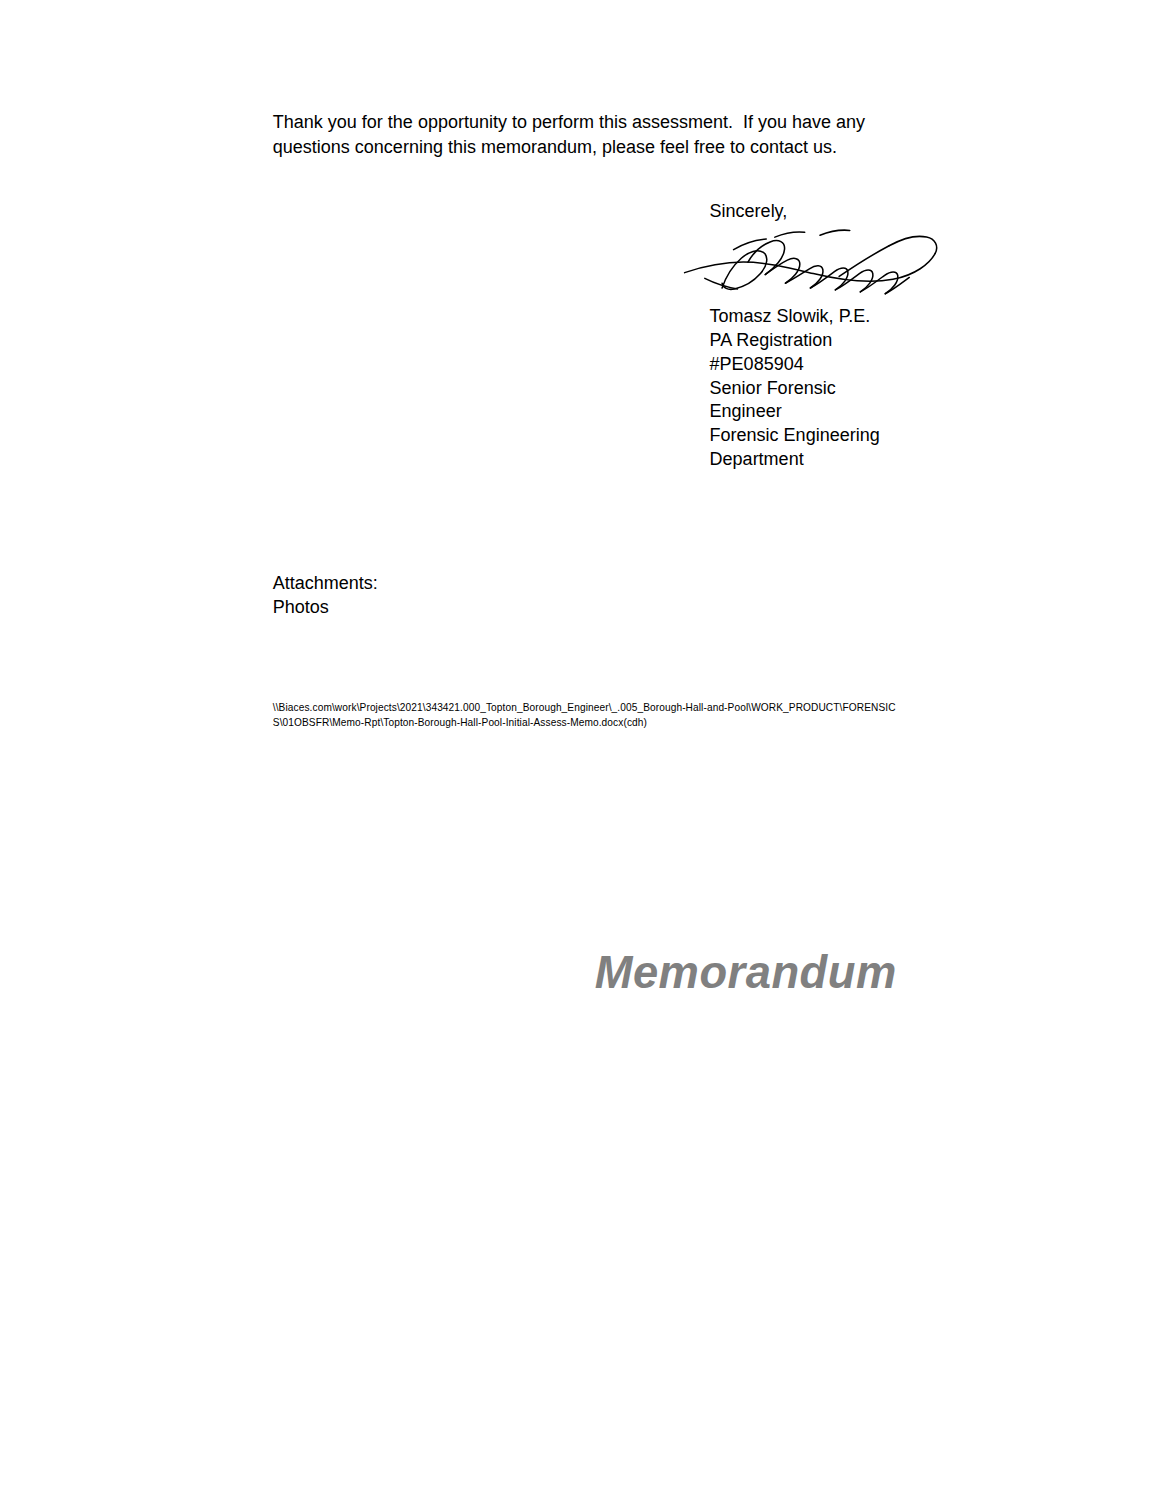Thank you for the opportunity to perform this assessment. If you have any questions concerning this memorandum, please feel free to contact us.
Sincerely,
Tomasz Slowik, P.E.
PA Registration #PE085904
Senior Forensic Engineer
Forensic Engineering Department
Attachments:
Photos
\\Biaces.com\work\Projects\2021\343421.000_Topton_Borough_Engineer\_.005_Borough-Hall-and-Pool\WORK_PRODUCT\FORENSICS\01OBSFR\Memo-Rpt\Topton-Borough-Hall-Pool-Initial-Assess-Memo.docx(cdh)
Memorandum